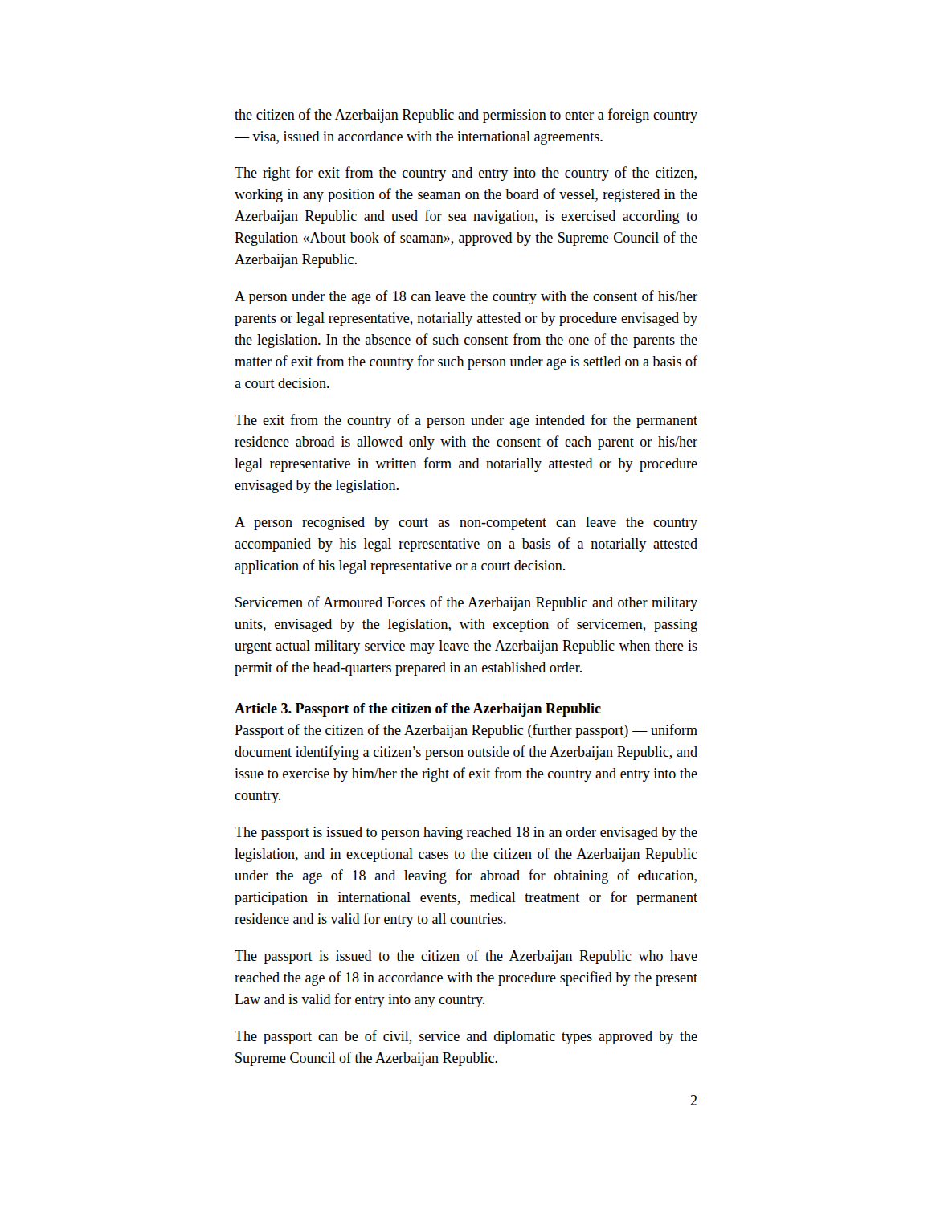the citizen of the Azerbaijan Republic and permission to enter a foreign country — visa, issued in accordance with the international agreements.
The right for exit from the country and entry into the country of the citizen, working in any position of the seaman on the board of vessel, registered in the Azerbaijan Republic and used for sea navigation, is exercised according to Regulation «About book of seaman», approved by the Supreme Council of the Azerbaijan Republic.
A person under the age of 18 can leave the country with the consent of his/her parents or legal representative, notarially attested or by procedure envisaged by the legislation. In the absence of such consent from the one of the parents the matter of exit from the country for such person under age is settled on a basis of a court decision.
The exit from the country of a person under age intended for the permanent residence abroad is allowed only with the consent of each parent or his/her legal representative in written form and notarially attested or by procedure envisaged by the legislation.
A person recognised by court as non-competent can leave the country accompanied by his legal representative on a basis of a notarially attested application of his legal representative or a court decision.
Servicemen of Armoured Forces of the Azerbaijan Republic and other military units, envisaged by the legislation, with exception of servicemen, passing urgent actual military service may leave the Azerbaijan Republic when there is permit of the head-quarters prepared in an established order.
Article 3. Passport of the citizen of the Azerbaijan Republic
Passport of the citizen of the Azerbaijan Republic (further passport) — uniform document identifying a citizen’s person outside of the Azerbaijan Republic, and issue to exercise by him/her the right of exit from the country and entry into the country.
The passport is issued to person having reached 18 in an order envisaged by the legislation, and in exceptional cases to the citizen of the Azerbaijan Republic under the age of 18 and leaving for abroad for obtaining of education, participation in international events, medical treatment or for permanent residence and is valid for entry to all countries.
The passport is issued to the citizen of the Azerbaijan Republic who have reached the age of 18 in accordance with the procedure specified by the present Law and is valid for entry into any country.
The passport can be of civil, service and diplomatic types approved by the Supreme Council of the Azerbaijan Republic.
2